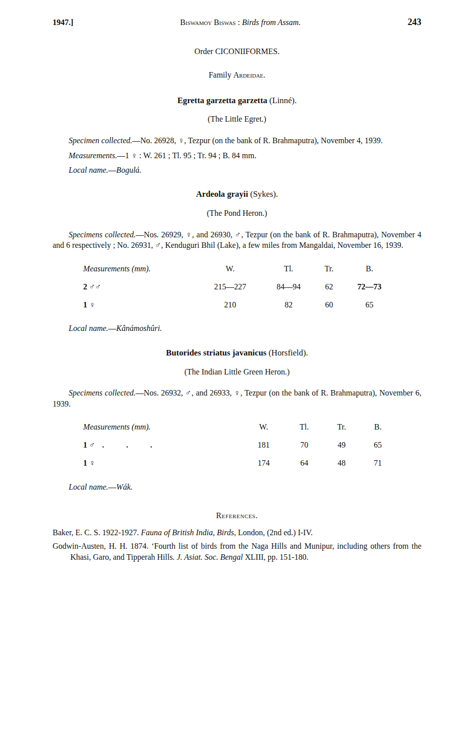1947.] Biswamoy Biswas : Birds from Assam. 243
Order CICONIIFORMES.
Family Ardeidae.
Egretta garzetta garzetta (Linné).
(The Little Egret.)
Specimen collected.—No. 26928, ♀, Tezpur (on the bank of R. Brahmaputra), November 4, 1939.
Measurements.—1 ♀ : W. 261 ; Tl. 95 ; Tr. 94 ; B. 84 mm.
Local name.—Bogulá.
Ardeola grayii (Sykes).
(The Pond Heron.)
Specimens collected.—Nos. 26929, ♀, and 26930, ♂, Tezpur (on the bank of R. Brahmaputra), November 4 and 6 respectively ; No. 26931, ♂, Kenduguri Bhil (Lake), a few miles from Mangaldai, November 16, 1939.
| Measurements (mm). | W. | Tl. | Tr. | B. |
| --- | --- | --- | --- | --- |
| 2 ♂♂ | 215—227 | 84—94 | 62 | 72—73 |
| 1 ♀ | 210 | 82 | 60 | 65 |
Local name.—Kânámoshûri.
Butorides striatus javanicus (Horsfield).
(The Indian Little Green Heron.)
Specimens collected.—Nos. 26932, ♂, and 26933, ♀, Tezpur (on the bank of R. Brahmaputra), November 6, 1939.
| Measurements (mm). | W. | Tl. | Tr. | B. |
| --- | --- | --- | --- | --- |
| 1 ♂ . . . | 181 | 70 | 49 | 65 |
| 1 ♀ | 174 | 64 | 48 | 71 |
Local name.—Wák.
References.
Baker, E. C. S. 1922-1927. Fauna of British India, Birds, London, (2nd ed.) I-IV.
Godwin-Austen, H. H. 1874. ʻFourth list of birds from the Naga Hills and Munipur, including others from the Khasi, Garo, and Tipperah Hills. J. Asiat. Soc. Bengal XLIII, pp. 151-180.